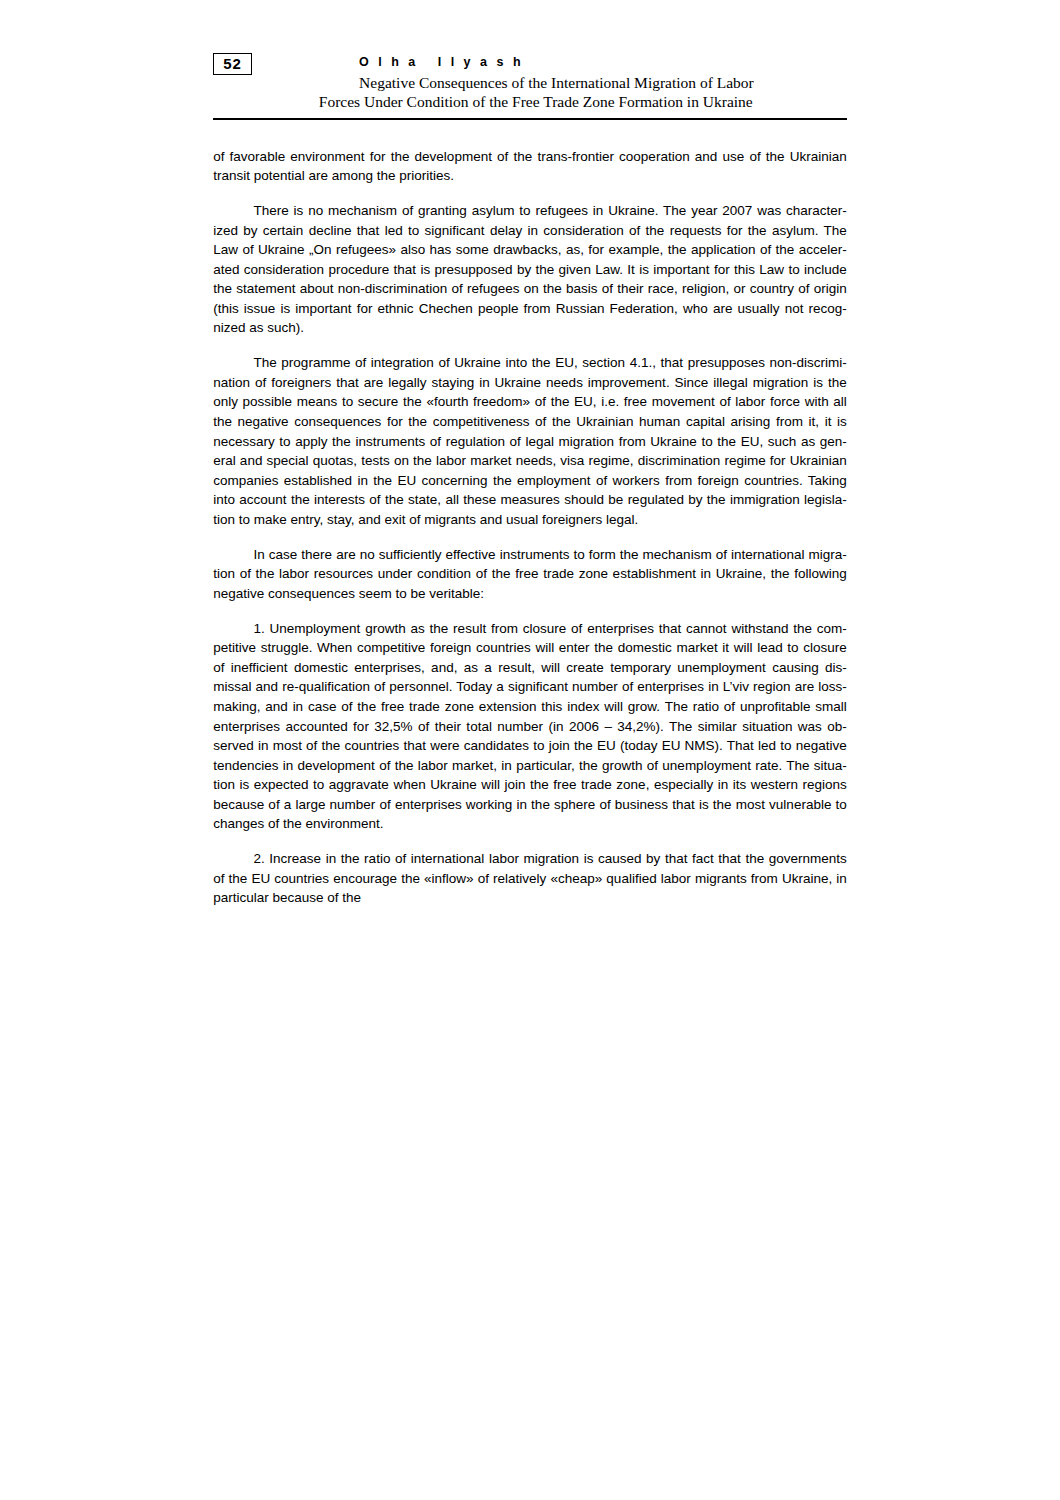52
O l h a I l y a s h
Negative Consequences of the International Migration of Labor
Forces Under Condition of the Free Trade Zone Formation in Ukraine
of favorable environment for the development of the trans-frontier cooperation and use of the Ukrainian transit potential are among the priorities.
There is no mechanism of granting asylum to refugees in Ukraine. The year 2007 was characterized by certain decline that led to significant delay in consideration of the requests for the asylum. The Law of Ukraine „On refugees» also has some drawbacks, as, for example, the application of the accelerated consideration procedure that is presupposed by the given Law. It is important for this Law to include the statement about non-discrimination of refugees on the basis of their race, religion, or country of origin (this issue is important for ethnic Chechen people from Russian Federation, who are usually not recognized as such).
The programme of integration of Ukraine into the EU, section 4.1., that presupposes non-discrimination of foreigners that are legally staying in Ukraine needs improvement. Since illegal migration is the only possible means to secure the «fourth freedom» of the EU, i.e. free movement of labor force with all the negative consequences for the competitiveness of the Ukrainian human capital arising from it, it is necessary to apply the instruments of regulation of legal migration from Ukraine to the EU, such as general and special quotas, tests on the labor market needs, visa regime, discrimination regime for Ukrainian companies established in the EU concerning the employment of workers from foreign countries. Taking into account the interests of the state, all these measures should be regulated by the immigration legislation to make entry, stay, and exit of migrants and usual foreigners legal.
In case there are no sufficiently effective instruments to form the mechanism of international migration of the labor resources under condition of the free trade zone establishment in Ukraine, the following negative consequences seem to be veritable:
1. Unemployment growth as the result from closure of enterprises that cannot withstand the competitive struggle. When competitive foreign countries will enter the domestic market it will lead to closure of inefficient domestic enterprises, and, as a result, will create temporary unemployment causing dismissal and re-qualification of personnel. Today a significant number of enterprises in L’viv region are loss-making, and in case of the free trade zone extension this index will grow. The ratio of unprofitable small enterprises accounted for 32,5% of their total number (in 2006 – 34,2%). The similar situation was observed in most of the countries that were candidates to join the EU (today EU NMS). That led to negative tendencies in development of the labor market, in particular, the growth of unemployment rate. The situation is expected to aggravate when Ukraine will join the free trade zone, especially in its western regions because of a large number of enterprises working in the sphere of business that is the most vulnerable to changes of the environment.
2. Increase in the ratio of international labor migration is caused by that fact that the governments of the EU countries encourage the «inflow» of relatively «cheap» qualified labor migrants from Ukraine, in particular because of the